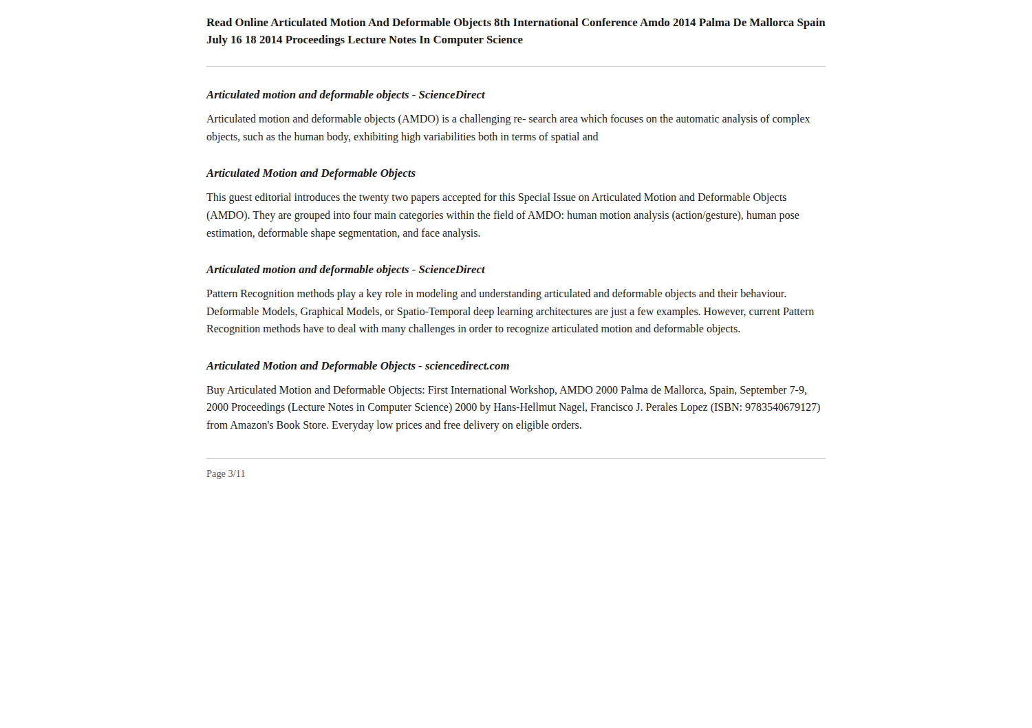Read Online Articulated Motion And Deformable Objects 8th International Conference Amdo 2014 Palma De Mallorca Spain July 16 18 2014 Proceedings Lecture Notes In Computer Science
Articulated motion and deformable objects - ScienceDirect
Articulated motion and deformable objects (AMDO) is a challenging re- search area which focuses on the automatic analysis of complex objects, such as the human body, exhibiting high variabilities both in terms of spatial and
Articulated Motion and Deformable Objects
This guest editorial introduces the twenty two papers accepted for this Special Issue on Articulated Motion and Deformable Objects (AMDO). They are grouped into four main categories within the field of AMDO: human motion analysis (action/gesture), human pose estimation, deformable shape segmentation, and face analysis.
Articulated motion and deformable objects - ScienceDirect
Pattern Recognition methods play a key role in modeling and understanding articulated and deformable objects and their behaviour. Deformable Models, Graphical Models, or Spatio-Temporal deep learning architectures are just a few examples. However, current Pattern Recognition methods have to deal with many challenges in order to recognize articulated motion and deformable objects.
Articulated Motion and Deformable Objects - sciencedirect.com
Buy Articulated Motion and Deformable Objects: First International Workshop, AMDO 2000 Palma de Mallorca, Spain, September 7-9, 2000 Proceedings (Lecture Notes in Computer Science) 2000 by Hans-Hellmut Nagel, Francisco J. Perales Lopez (ISBN: 9783540679127) from Amazon's Book Store. Everyday low prices and free delivery on eligible orders.
Page 3/11